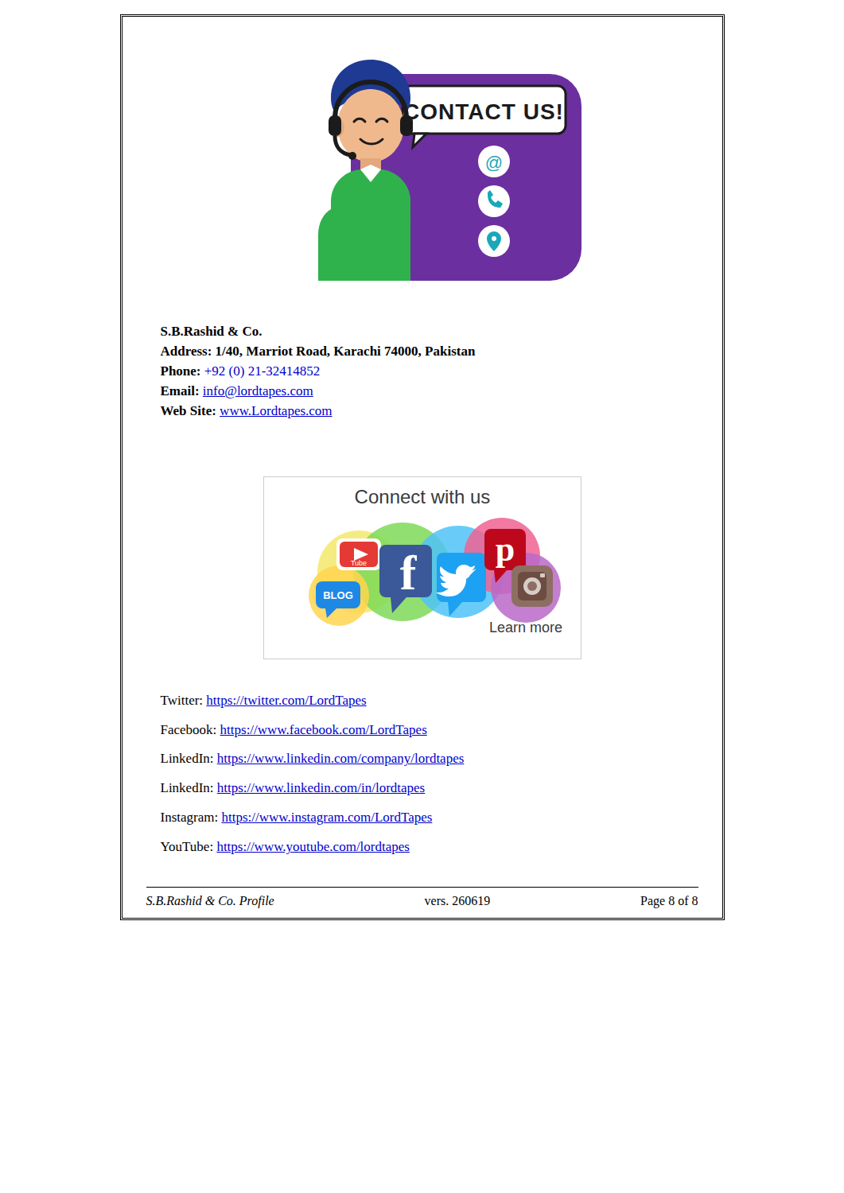CONTACT US! @
S.B.Rashid & Co.
Address: 1/40, Marriot Road, Karachi 74000, Pakistan
Phone: +92 (0) 21-32414852
Email: info@lordtapes.com
Web Site: www.Lordtapes.com
Connect with us Tube BLOG f p Learn more
Twitter: https://twitter.com/LordTapes
Facebook: https://www.facebook.com/LordTapes
LinkedIn: https://www.linkedin.com/company/lordtapes
LinkedIn: https://www.linkedin.com/in/lordtapes
Instagram: https://www.instagram.com/LordTapes
YouTube: https://www.youtube.com/lordtapes
S.B.Rashid & Co. Profile
vers. 260619
Page 8 of 8